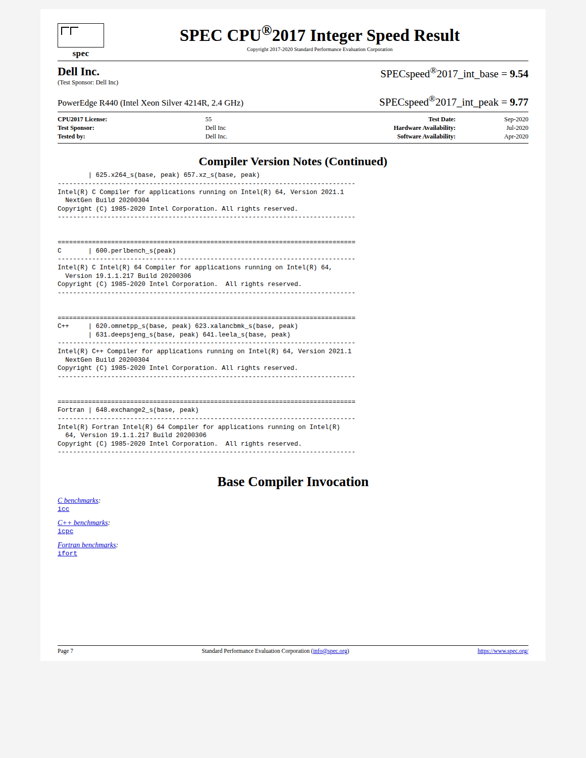spec
SPEC CPU®2017 Integer Speed Result
Copyright 2017-2020 Standard Performance Evaluation Corporation
Dell Inc.
(Test Sponsor: Dell Inc)
SPECspeed®2017_int_base = 9.54
PowerEdge R440 (Intel Xeon Silver 4214R, 2.4 GHz)
SPECspeed®2017_int_peak = 9.77
| CPU2017 License: | 55 | Test Date: | Sep-2020 |
| Test Sponsor: | Dell Inc | Hardware Availability: | Jul-2020 |
| Tested by: | Dell Inc. | Software Availability: | Apr-2020 |
Compiler Version Notes (Continued)
        | 625.x264_s(base, peak) 657.xz_s(base, peak)
------------------------------------------------------------------------------
Intel(R) C Compiler for applications running on Intel(R) 64, Version 2021.1
  NextGen Build 20200304
Copyright (C) 1985-2020 Intel Corporation. All rights reserved.
------------------------------------------------------------------------------


==============================================================================
C       | 600.perlbench_s(peak)
------------------------------------------------------------------------------
Intel(R) C Intel(R) 64 Compiler for applications running on Intel(R) 64,
  Version 19.1.1.217 Build 20200306
Copyright (C) 1985-2020 Intel Corporation.  All rights reserved.
------------------------------------------------------------------------------


==============================================================================
C++     | 620.omnetpp_s(base, peak) 623.xalancbmk_s(base, peak)
        | 631.deepsjeng_s(base, peak) 641.leela_s(base, peak)
------------------------------------------------------------------------------
Intel(R) C++ Compiler for applications running on Intel(R) 64, Version 2021.1
  NextGen Build 20200304
Copyright (C) 1985-2020 Intel Corporation. All rights reserved.
------------------------------------------------------------------------------


==============================================================================
Fortran | 648.exchange2_s(base, peak)
------------------------------------------------------------------------------
Intel(R) Fortran Intel(R) 64 Compiler for applications running on Intel(R)
  64, Version 19.1.1.217 Build 20200306
Copyright (C) 1985-2020 Intel Corporation.  All rights reserved.
------------------------------------------------------------------------------
Base Compiler Invocation
C benchmarks:
icc
C++ benchmarks:
icpc
Fortran benchmarks:
ifort
Page 7
Standard Performance Evaluation Corporation (info@spec.org)
https://www.spec.org/